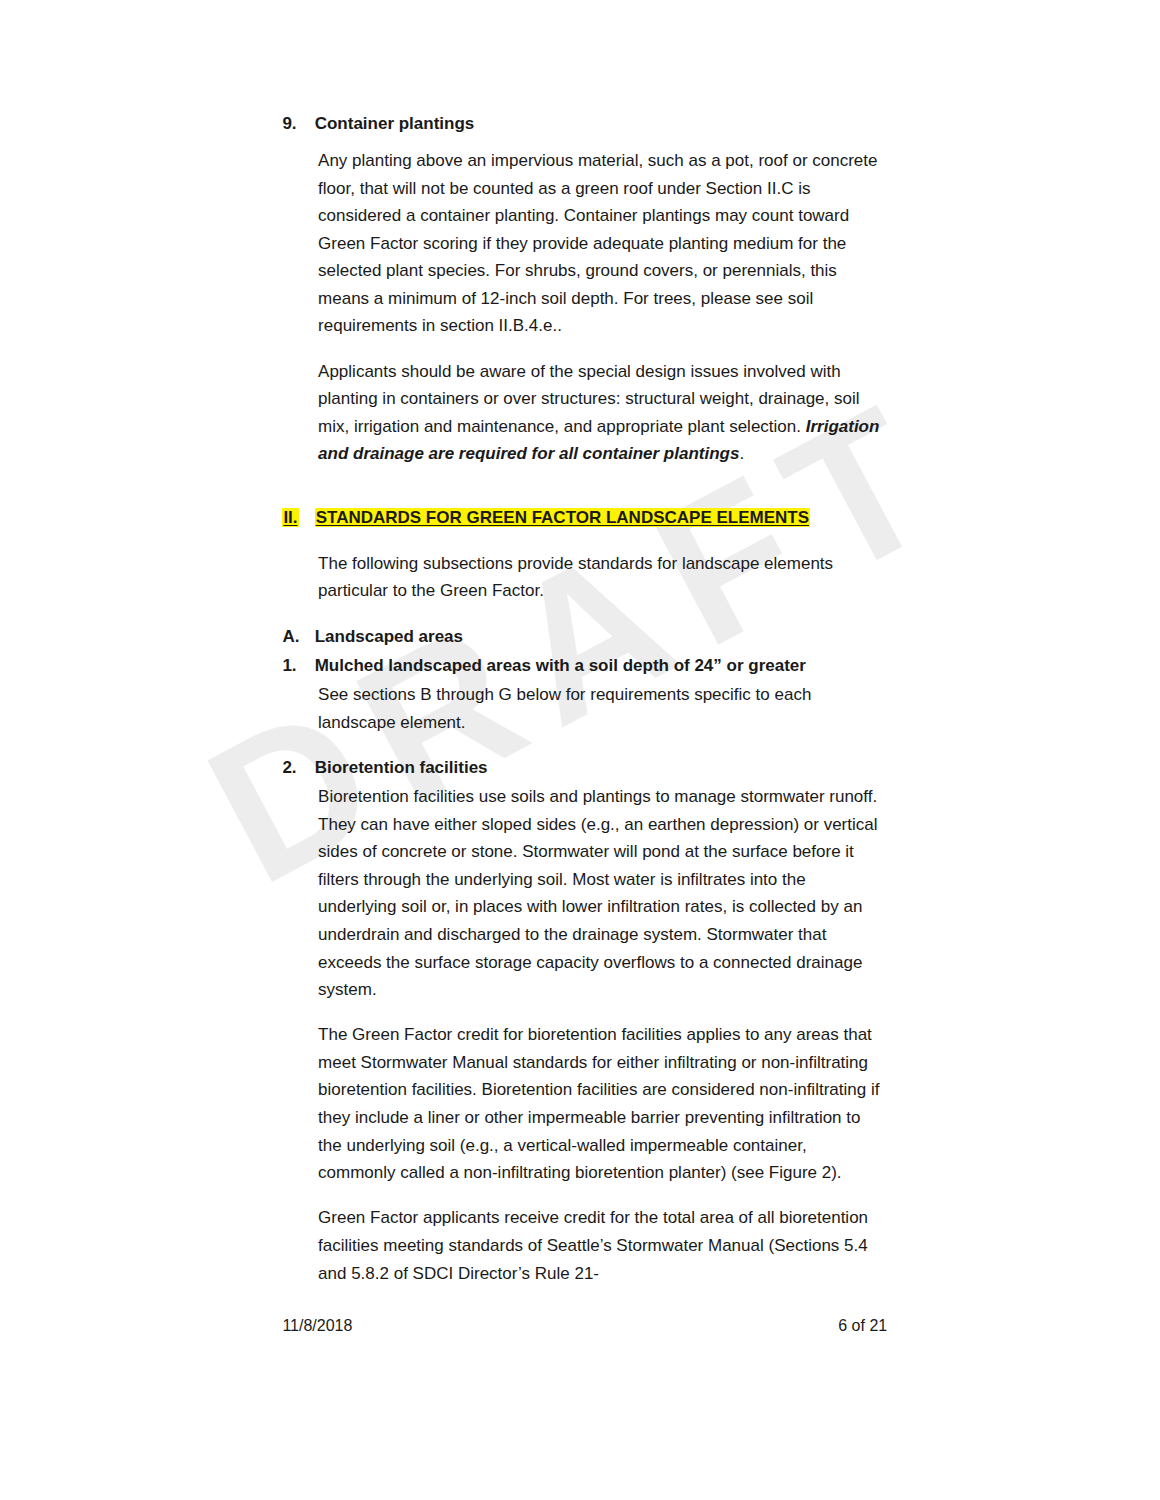DRAFT
9.
Container plantings
Any planting above an impervious material, such as a pot, roof or concrete floor, that will not be counted as a green roof under Section II.C is considered a container planting. Container plantings may count toward Green Factor scoring if they provide adequate planting medium for the selected plant species. For shrubs, ground covers, or perennials, this means a minimum of 12-inch soil depth. For trees, please see soil requirements in section II.B.4.e..
Applicants should be aware of the special design issues involved with planting in containers or over structures: structural weight, drainage, soil mix, irrigation and maintenance, and appropriate plant selection. Irrigation and drainage are required for all container plantings.
II. STANDARDS FOR GREEN FACTOR LANDSCAPE ELEMENTS
The following subsections provide standards for landscape elements particular to the Green Factor.
A. Landscaped areas
1. Mulched landscaped areas with a soil depth of 24” or greater
See sections B through G below for requirements specific to each landscape element.
2. Bioretention facilities
Bioretention facilities use soils and plantings to manage stormwater runoff. They can have either sloped sides (e.g., an earthen depression) or vertical sides of concrete or stone. Stormwater will pond at the surface before it filters through the underlying soil. Most water is infiltrates into the underlying soil or, in places with lower infiltration rates, is collected by an underdrain and discharged to the drainage system. Stormwater that exceeds the surface storage capacity overflows to a connected drainage system.
The Green Factor credit for bioretention facilities applies to any areas that meet Stormwater Manual standards for either infiltrating or non-infiltrating bioretention facilities. Bioretention facilities are considered non-infiltrating if they include a liner or other impermeable barrier preventing infiltration to the underlying soil (e.g., a vertical-walled impermeable container, commonly called a non-infiltrating bioretention planter) (see Figure 2).
Green Factor applicants receive credit for the total area of all bioretention facilities meeting standards of Seattle’s Stormwater Manual (Sections 5.4 and 5.8.2 of SDCI Director’s Rule 21-
11/8/2018 6 of 21